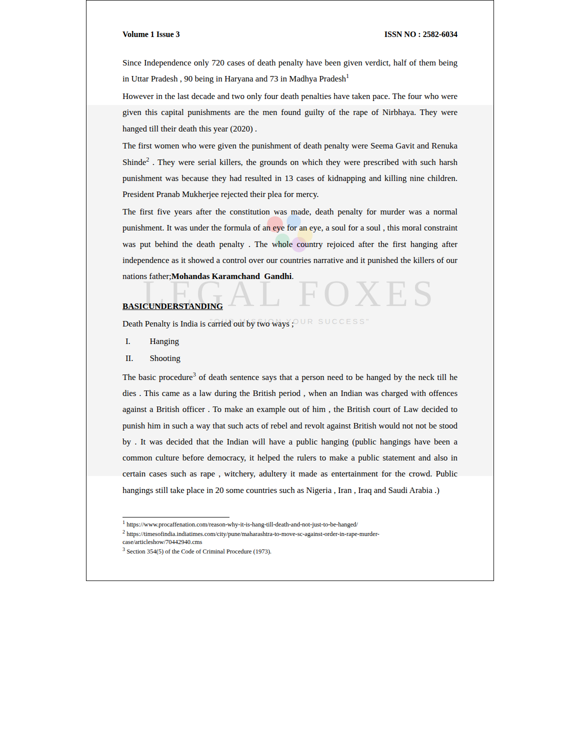Volume 1 Issue 3 ISSN NO : 2582-6034
LEGAL FOXES
"Our Mission Your Success"
Since Independence only 720 cases of death penalty have been given verdict, half of them being in Uttar Pradesh , 90 being in Haryana and 73 in Madhya Pradesh1
However in the last decade and two only four death penalties have taken pace. The four who were given this capital punishments are the men found guilty of the rape of Nirbhaya. They were hanged till their death this year (2020) .
The first women who were given the punishment of death penalty were Seema Gavit and Renuka Shinde2 . They were serial killers, the grounds on which they were prescribed with such harsh punishment was because they had resulted in 13 cases of kidnapping and killing nine children. President Pranab Mukherjee rejected their plea for mercy.
The first five years after the constitution was made, death penalty for murder was a normal punishment. It was under the formula of an eye for an eye, a soul for a soul , this moral constraint was put behind the death penalty . The whole country rejoiced after the first hanging after independence as it showed a control over our countries narrative and it punished the killers of our nations father;Mohandas Karamchand Gandhi.
BASICUNDERSTANDING
Death Penalty is India is carried out by two ways ;
I. Hanging
II. Shooting
The basic procedure3 of death sentence says that a person need to be hanged by the neck till he dies . This came as a law during the British period , when an Indian was charged with offences against a British officer . To make an example out of him , the British court of Law decided to punish him in such a way that such acts of rebel and revolt against British would not not be stood by . It was decided that the Indian will have a public hanging (public hangings have been a common culture before democracy, it helped the rulers to make a public statement and also in certain cases such as rape , witchery, adultery it made as entertainment for the crowd. Public hangings still take place in 20 some countries such as Nigeria , Iran , Iraq and Saudi Arabia .)
1 https://www.procaffenation.com/reason-why-it-is-hang-till-death-and-not-just-to-be-hanged/
2 https://timesofindia.indiatimes.com/city/pune/maharashtra-to-move-sc-against-order-in-rape-murder-case/articleshow/70442940.cms
3 Section 354(5) of the Code of Criminal Procedure (1973).